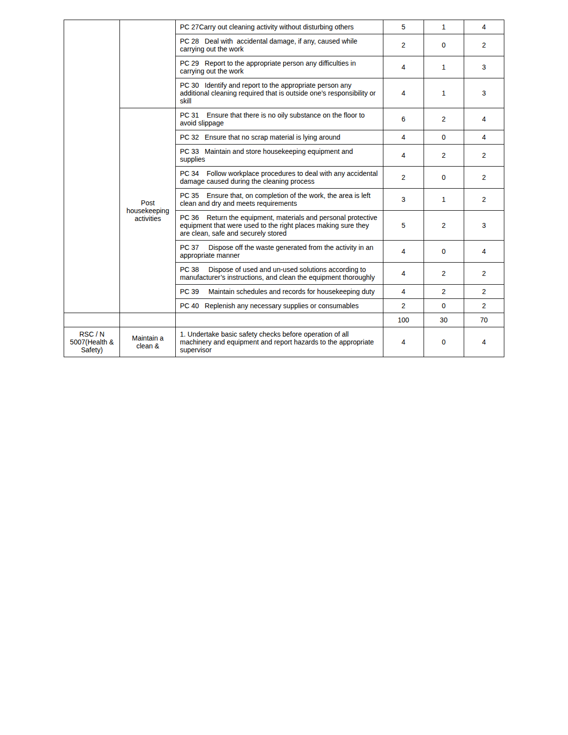| | | PC 27Carry out cleaning activity without disturbing others | 5 | 1 | 4 |
| PC 28 Deal with accidental damage, if any, caused while carrying out the work | 2 | 0 | 2 |
| PC 29 Report to the appropriate person any difficulties in carrying out the work | 4 | 1 | 3 |
| PC 30 Identify and report to the appropriate person any additional cleaning required that is outside one’s responsibility or skill | 4 | 1 | 3 |
| Post housekeeping activities | PC 31 Ensure that there is no oily substance on the floor to avoid slippage | 6 | 2 | 4 |
| PC 32 Ensure that no scrap material is lying around | 4 | 0 | 4 |
| PC 33 Maintain and store housekeeping equipment and supplies | 4 | 2 | 2 |
| PC 34 Follow workplace procedures to deal with any accidental damage caused during the cleaning process | 2 | 0 | 2 |
| PC 35 Ensure that, on completion of the work, the area is left clean and dry and meets requirements | 3 | 1 | 2 |
| PC 36 Return the equipment, materials and personal protective equipment that were used to the right places making sure they are clean, safe and securely stored | 5 | 2 | 3 |
| PC 37 Dispose off the waste generated from the activity in an appropriate manner | 4 | 0 | 4 |
| PC 38 Dispose of used and un-used solutions according to manufacturer’s instructions, and clean the equipment thoroughly | 4 | 2 | 2 |
| PC 39 Maintain schedules and records for housekeeping duty | 4 | 2 | 2 |
| PC 40 Replenish any necessary supplies or consumables | 2 | 0 | 2 |
| | | | 100 | 30 | 70 |
| RSC / N 5007(Health & Safety) | Maintain a clean & | 1. Undertake basic safety checks before operation of all machinery and equipment and report hazards to the appropriate supervisor | 4 | 0 | 4 |